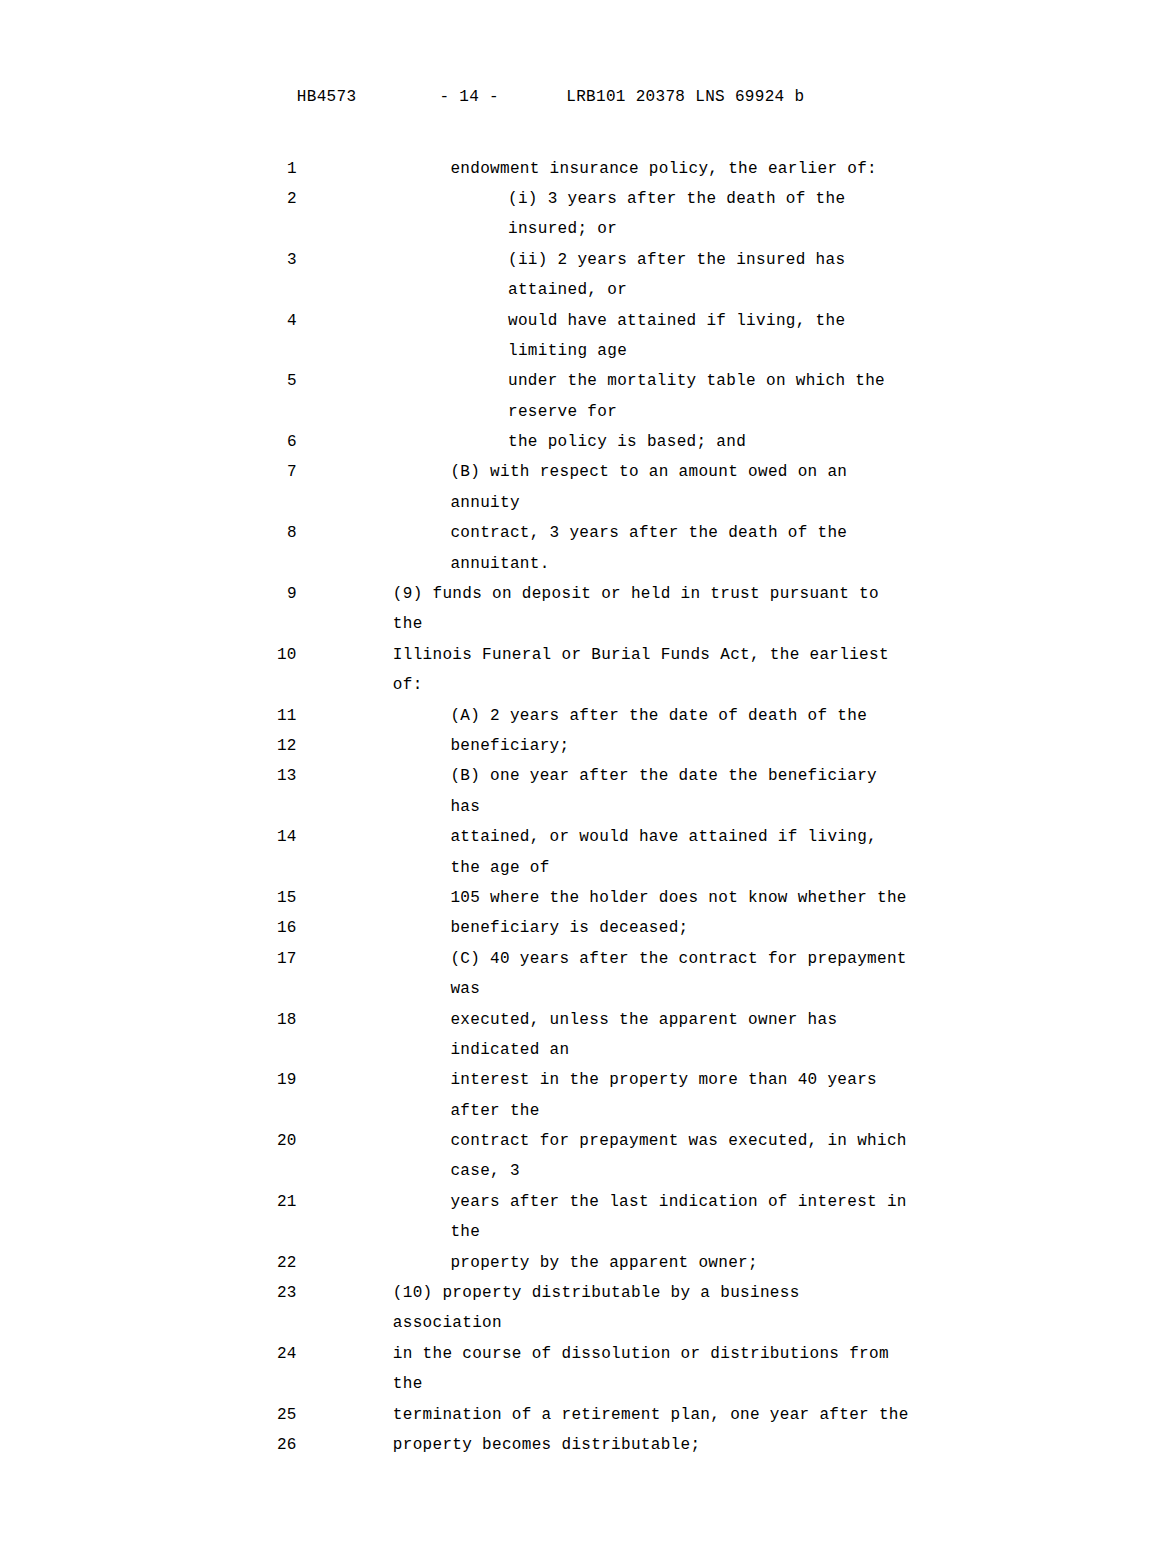HB4573 - 14 - LRB101 20378 LNS 69924 b
endowment insurance policy, the earlier of:
(i) 3 years after the death of the insured; or
(ii) 2 years after the insured has attained, or
would have attained if living, the limiting age
under the mortality table on which the reserve for
the policy is based; and
(B) with respect to an amount owed on an annuity
contract, 3 years after the death of the annuitant.
(9) funds on deposit or held in trust pursuant to the
Illinois Funeral or Burial Funds Act, the earliest of:
(A) 2 years after the date of death of the
beneficiary;
(B) one year after the date the beneficiary has
attained, or would have attained if living, the age of
105 where the holder does not know whether the
beneficiary is deceased;
(C) 40 years after the contract for prepayment was
executed, unless the apparent owner has indicated an
interest in the property more than 40 years after the
contract for prepayment was executed, in which case, 3
years after the last indication of interest in the
property by the apparent owner;
(10) property distributable by a business association
in the course of dissolution or distributions from the
termination of a retirement plan, one year after the
property becomes distributable;